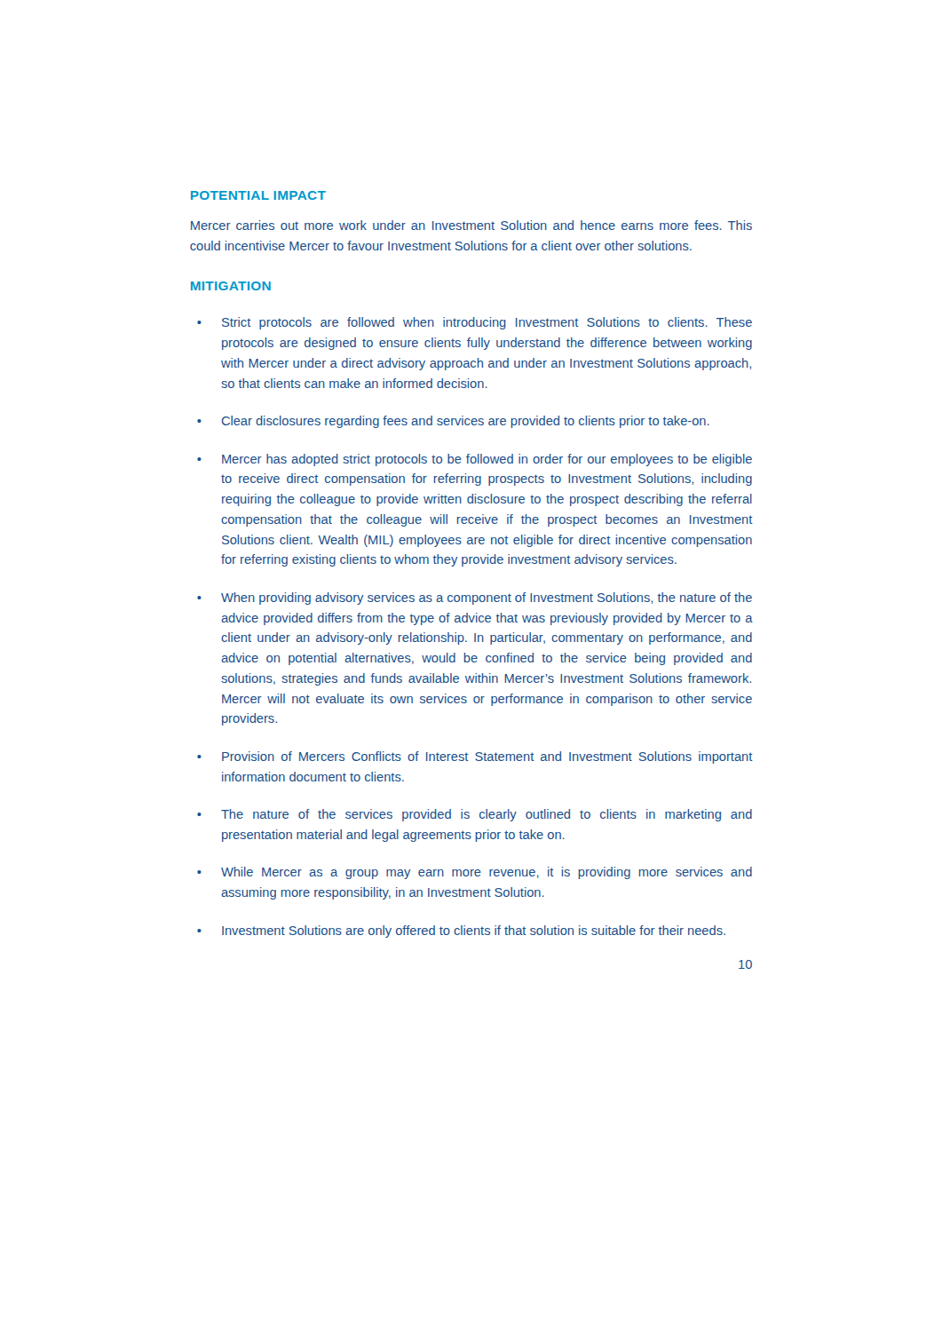POTENTIAL IMPACT
Mercer carries out more work under an Investment Solution and hence earns more fees. This could incentivise Mercer to favour Investment Solutions for a client over other solutions.
MITIGATION
Strict protocols are followed when introducing Investment Solutions to clients. These protocols are designed to ensure clients fully understand the difference between working with Mercer under a direct advisory approach and under an Investment Solutions approach, so that clients can make an informed decision.
Clear disclosures regarding fees and services are provided to clients prior to take-on.
Mercer has adopted strict protocols to be followed in order for our employees to be eligible to receive direct compensation for referring prospects to Investment Solutions, including requiring the colleague to provide written disclosure to the prospect describing the referral compensation that the colleague will receive if the prospect becomes an Investment Solutions client. Wealth (MIL) employees are not eligible for direct incentive compensation for referring existing clients to whom they provide investment advisory services.
When providing advisory services as a component of Investment Solutions, the nature of the advice provided differs from the type of advice that was previously provided by Mercer to a client under an advisory-only relationship. In particular, commentary on performance, and advice on potential alternatives, would be confined to the service being provided and solutions, strategies and funds available within Mercer’s Investment Solutions framework. Mercer will not evaluate its own services or performance in comparison to other service providers.
Provision of Mercers Conflicts of Interest Statement and Investment Solutions important information document to clients.
The nature of the services provided is clearly outlined to clients in marketing and presentation material and legal agreements prior to take on.
While Mercer as a group may earn more revenue, it is providing more services and assuming more responsibility, in an Investment Solution.
Investment Solutions are only offered to clients if that solution is suitable for their needs.
10